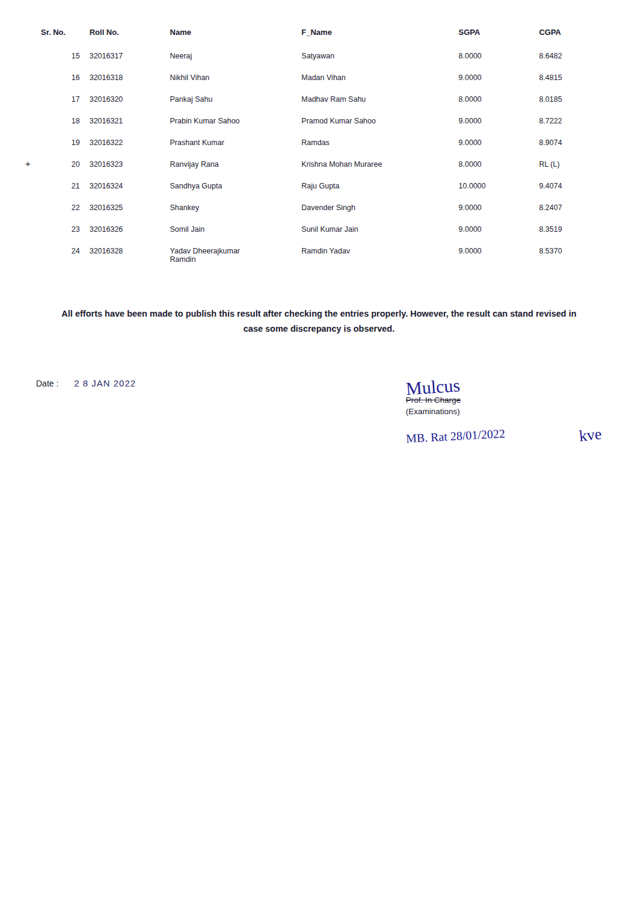| Sr. No. | Roll No. | Name | F_Name | SGPA | CGPA |
| --- | --- | --- | --- | --- | --- |
| 15 | 32016317 | Neeraj | Satyawan | 8.0000 | 8.6482 |
| 16 | 32016318 | Nikhil Vihan | Madan Vihan | 9.0000 | 8.4815 |
| 17 | 32016320 | Pankaj Sahu | Madhav Ram Sahu | 8.0000 | 8.0185 |
| 18 | 32016321 | Prabin Kumar Sahoo | Pramod Kumar Sahoo | 9.0000 | 8.7222 |
| 19 | 32016322 | Prashant Kumar | Ramdas | 9.0000 | 8.9074 |
| 20 | 32016323 | Ranvijay Rana | Krishna Mohan Muraree | 8.0000 | RL (L) |
| 21 | 32016324 | Sandhya Gupta | Raju Gupta | 10.0000 | 9.4074 |
| 22 | 32016325 | Shankey | Davender Singh | 9.0000 | 8.2407 |
| 23 | 32016326 | Somil Jain | Sunil Kumar Jain | 9.0000 | 8.3519 |
| 24 | 32016328 | Yadav Dheerajkumar Ramdin | Ramdin Yadav | 9.0000 | 8.5370 |
All efforts have been made to publish this result after checking the entries properly. However, the result can stand revised in case some discrepancy is observed.
Date : 2 8 JAN 2022
Mulcus
Prof. In Charge
(Examinations)
MB. Rat 28/01/2022
kve